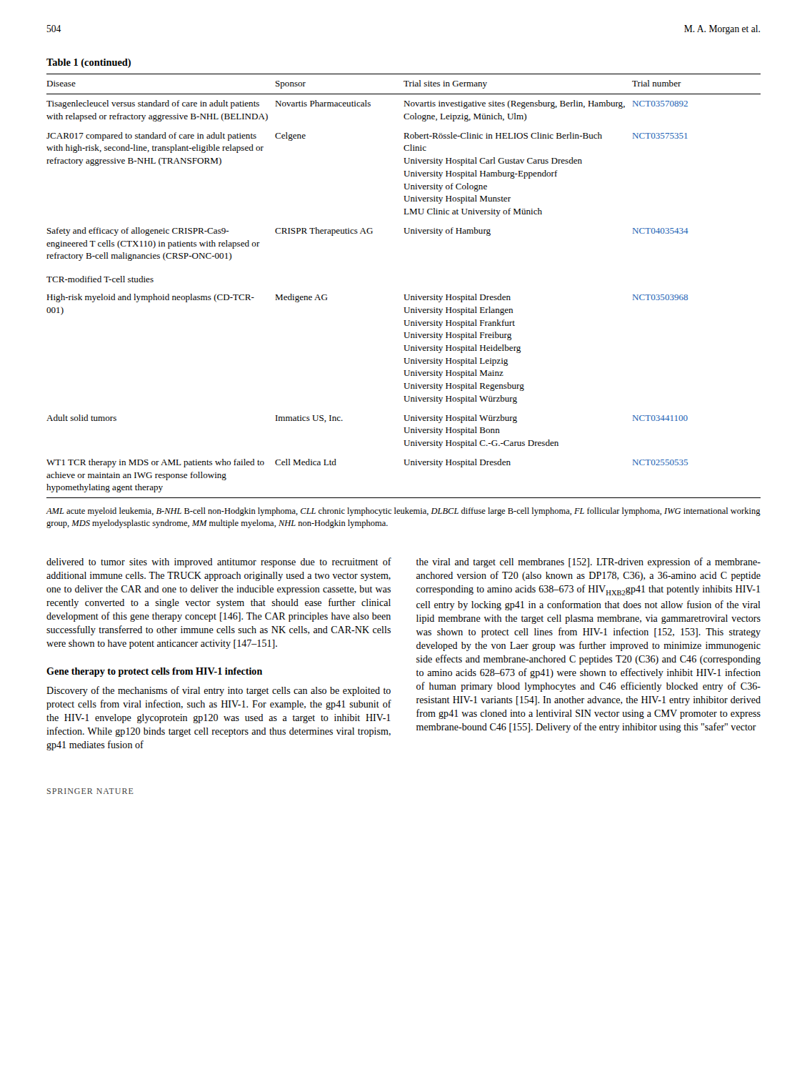504 M. A. Morgan et al.
Table 1 (continued)
| Disease | Sponsor | Trial sites in Germany | Trial number |
| --- | --- | --- | --- |
| Tisagenlecleucel versus standard of care in adult patients with relapsed or refractory aggressive B-NHL (BELINDA) | Novartis Pharmaceuticals | Novartis investigative sites (Regensburg, Berlin, Hamburg, Cologne, Leipzig, Münich, Ulm) | NCT03570892 |
| JCAR017 compared to standard of care in adult patients with high-risk, second-line, transplant-eligible relapsed or refractory aggressive B-NHL (TRANSFORM) | Celgene | Robert-Rössle-Clinic in HELIOS Clinic Berlin-Buch Clinic University Hospital Carl Gustav Carus Dresden University Hospital Hamburg-Eppendorf University of Cologne University Hospital Munster LMU Clinic at University of Münich | NCT03575351 |
| Safety and efficacy of allogeneic CRISPR-Cas9-engineered T cells (CTX110) in patients with relapsed or refractory B-cell malignancies (CRSP-ONC-001) | CRISPR Therapeutics AG | University of Hamburg | NCT04035434 |
| TCR-modified T-cell studies |
| High-risk myeloid and lymphoid neoplasms (CD-TCR-001) | Medigene AG | University Hospital Dresden University Hospital Erlangen University Hospital Frankfurt University Hospital Freiburg University Hospital Heidelberg University Hospital Leipzig University Hospital Mainz University Hospital Regensburg University Hospital Würzburg | NCT03503968 |
| Adult solid tumors | Immatics US, Inc. | University Hospital Würzburg University Hospital Bonn University Hospital C.-G.-Carus Dresden | NCT03441100 |
| WT1 TCR therapy in MDS or AML patients who failed to achieve or maintain an IWG response following hypomethylating agent therapy | Cell Medica Ltd | University Hospital Dresden | NCT02550535 |
AML acute myeloid leukemia, B-NHL B-cell non-Hodgkin lymphoma, CLL chronic lymphocytic leukemia, DLBCL diffuse large B-cell lymphoma, FL follicular lymphoma, IWG international working group, MDS myelodysplastic syndrome, MM multiple myeloma, NHL non-Hodgkin lymphoma.
delivered to tumor sites with improved antitumor response due to recruitment of additional immune cells. The TRUCK approach originally used a two vector system, one to deliver the CAR and one to deliver the inducible expression cassette, but was recently converted to a single vector system that should ease further clinical development of this gene therapy concept [146]. The CAR principles have also been successfully transferred to other immune cells such as NK cells, and CAR-NK cells were shown to have potent anticancer activity [147–151].
Gene therapy to protect cells from HIV-1 infection
Discovery of the mechanisms of viral entry into target cells can also be exploited to protect cells from viral infection, such as HIV-1. For example, the gp41 subunit of the HIV-1 envelope glycoprotein gp120 was used as a target to inhibit HIV-1 infection. While gp120 binds target cell receptors and thus determines viral tropism, gp41 mediates fusion of
the viral and target cell membranes [152]. LTR-driven expression of a membrane-anchored version of T20 (also known as DP178, C36), a 36-amino acid C peptide corresponding to amino acids 638–673 of HIVHXB2gp41 that potently inhibits HIV-1 cell entry by locking gp41 in a conformation that does not allow fusion of the viral lipid membrane with the target cell plasma membrane, via gammaretroviral vectors was shown to protect cell lines from HIV-1 infection [152, 153]. This strategy developed by the von Laer group was further improved to minimize immunogenic side effects and membrane-anchored C peptides T20 (C36) and C46 (corresponding to amino acids 628–673 of gp41) were shown to effectively inhibit HIV-1 infection of human primary blood lymphocytes and C46 efficiently blocked entry of C36-resistant HIV-1 variants [154]. In another advance, the HIV-1 entry inhibitor derived from gp41 was cloned into a lentiviral SIN vector using a CMV promoter to express membrane-bound C46 [155]. Delivery of the entry inhibitor using this "safer" vector
SPRINGER NATURE